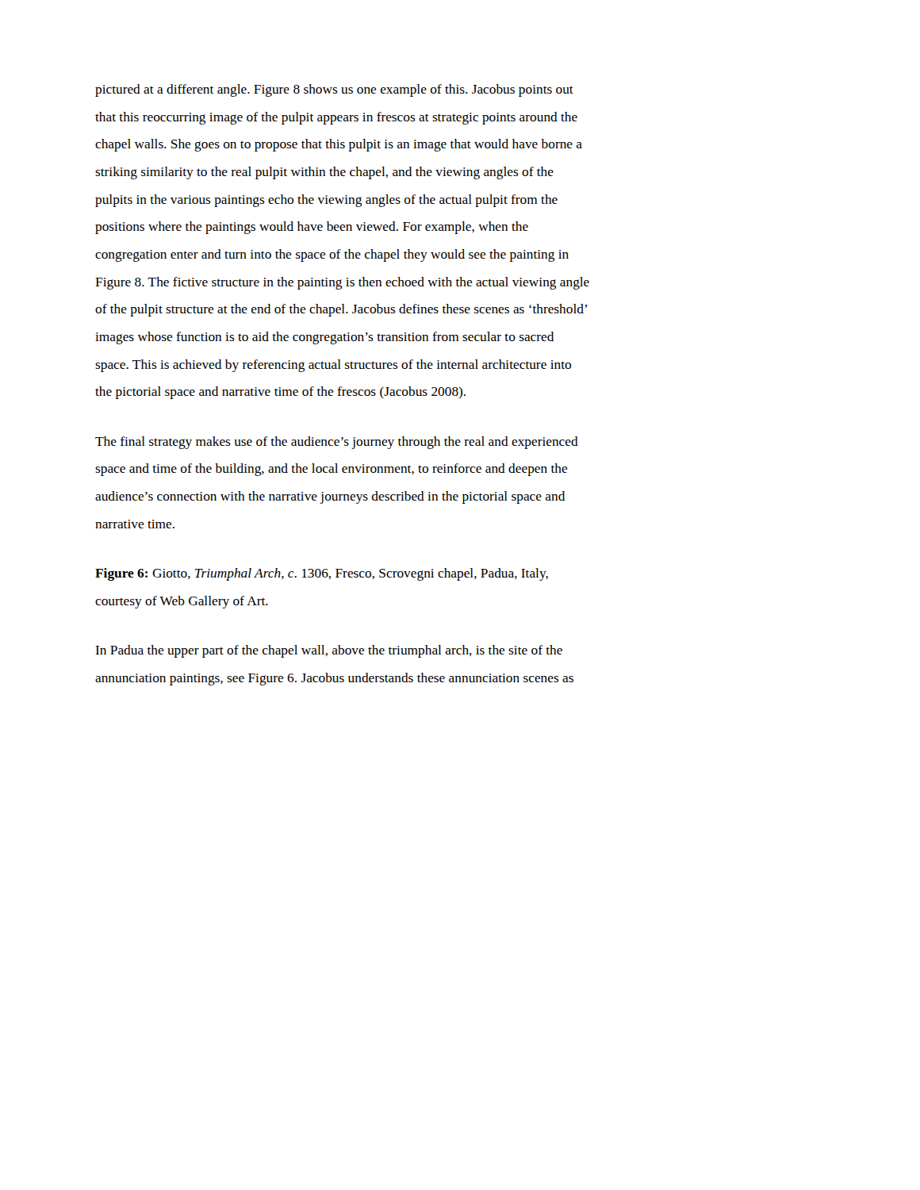pictured at a different angle. Figure 8 shows us one example of this. Jacobus points out that this reoccurring image of the pulpit appears in frescos at strategic points around the chapel walls. She goes on to propose that this pulpit is an image that would have borne a striking similarity to the real pulpit within the chapel, and the viewing angles of the pulpits in the various paintings echo the viewing angles of the actual pulpit from the positions where the paintings would have been viewed. For example, when the congregation enter and turn into the space of the chapel they would see the painting in Figure 8. The fictive structure in the painting is then echoed with the actual viewing angle of the pulpit structure at the end of the chapel. Jacobus defines these scenes as ‘threshold’ images whose function is to aid the congregation’s transition from secular to sacred space. This is achieved by referencing actual structures of the internal architecture into the pictorial space and narrative time of the frescos (Jacobus 2008).
The final strategy makes use of the audience’s journey through the real and experienced space and time of the building, and the local environment, to reinforce and deepen the audience’s connection with the narrative journeys described in the pictorial space and narrative time.
Figure 6: Giotto, Triumphal Arch, c. 1306, Fresco, Scrovegni chapel, Padua, Italy, courtesy of Web Gallery of Art.
In Padua the upper part of the chapel wall, above the triumphal arch, is the site of the annunciation paintings, see Figure 6. Jacobus understands these annunciation scenes as